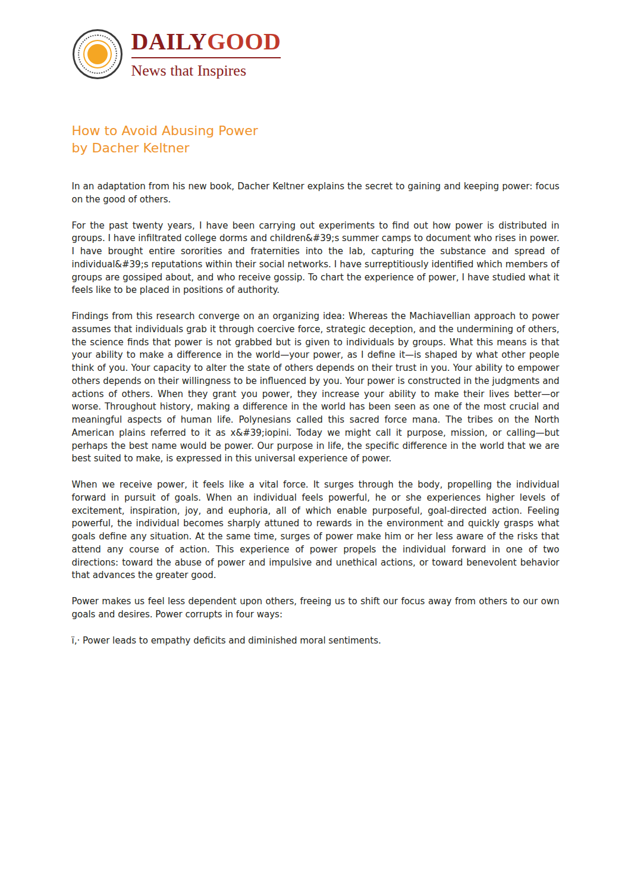DAILYGOOD
News that Inspires
How to Avoid Abusing Power by Dacher Keltner
In an adaptation from his new book, Dacher Keltner explains the secret to gaining and keeping power: focus on the good of others.
For the past twenty years, I have been carrying out experiments to find out how power is distributed in groups. I have infiltrated college dorms and children&#39;s summer camps to document who rises in power. I have brought entire sororities and fraternities into the lab, capturing the substance and spread of individual&#39;s reputations within their social networks. I have surreptitiously identified which members of groups are gossiped about, and who receive gossip. To chart the experience of power, I have studied what it feels like to be placed in positions of authority.
Findings from this research converge on an organizing idea: Whereas the Machiavellian approach to power assumes that individuals grab it through coercive force, strategic deception, and the undermining of others, the science finds that power is not grabbed but is given to individuals by groups. What this means is that your ability to make a difference in the world—your power, as I define it—is shaped by what other people think of you. Your capacity to alter the state of others depends on their trust in you. Your ability to empower others depends on their willingness to be influenced by you. Your power is constructed in the judgments and actions of others. When they grant you power, they increase your ability to make their lives better—or worse. Throughout history, making a difference in the world has been seen as one of the most crucial and meaningful aspects of human life. Polynesians called this sacred force mana. The tribes on the North American plains referred to it as x&#39;iopini. Today we might call it purpose, mission, or calling—but perhaps the best name would be power. Our purpose in life, the specific difference in the world that we are best suited to make, is expressed in this universal experience of power.
When we receive power, it feels like a vital force. It surges through the body, propelling the individual forward in pursuit of goals. When an individual feels powerful, he or she experiences higher levels of excitement, inspiration, joy, and euphoria, all of which enable purposeful, goal-directed action. Feeling powerful, the individual becomes sharply attuned to rewards in the environment and quickly grasps what goals define any situation. At the same time, surges of power make him or her less aware of the risks that attend any course of action. This experience of power propels the individual forward in one of two directions: toward the abuse of power and impulsive and unethical actions, or toward benevolent behavior that advances the greater good.
Power makes us feel less dependent upon others, freeing us to shift our focus away from others to our own goals and desires. Power corrupts in four ways:
ï‚· Power leads to empathy deficits and diminished moral sentiments.